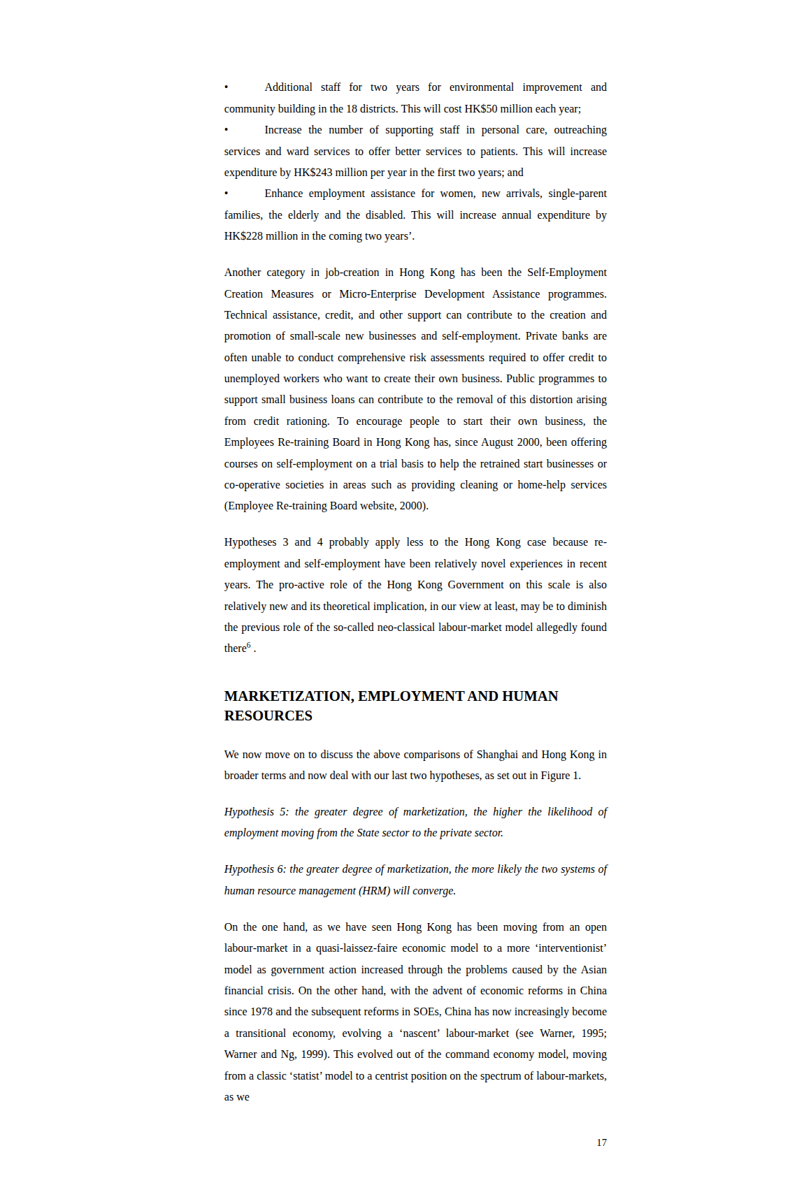•Additional staff for two years for environmental improvement and community building in the 18 districts. This will cost HK$50 million each year;
•Increase the number of supporting staff in personal care, outreaching services and ward services to offer better services to patients. This will increase expenditure by HK$243 million per year in the first two years; and
•Enhance employment assistance for women, new arrivals, single‑parent families, the elderly and the disabled. This will increase annual expenditure by HK$228 million in the coming two years’.
Another category in job-creation in Hong Kong has been the Self-Employment Creation Measures or Micro-Enterprise Development Assistance programmes. Technical assistance, credit, and other support can contribute to the creation and promotion of small-scale new businesses and self-employment. Private banks are often unable to conduct comprehensive risk assessments required to offer credit to unemployed workers who want to create their own business. Public programmes to support small business loans can contribute to the removal of this distortion arising from credit rationing. To encourage people to start their own business, the Employees Re‑training Board in Hong Kong has, since August 2000, been offering courses on self-employment on a trial basis to help the retrained start businesses or co-operative societies in areas such as providing cleaning or home-help services (Employee Re-training Board website, 2000).
Hypotheses 3 and 4 probably apply less to the Hong Kong case because re-employment and self-employment have been relatively novel experiences in recent years. The pro-active role of the Hong Kong Government on this scale is also relatively new and its theoretical implication, in our view at least, may be to diminish the previous role of the so-called neo-classical labour‑market model allegedly found there6 .
MARKETIZATION, EMPLOYMENT AND HUMAN RESOURCES
We now move on to discuss the above comparisons of Shanghai and Hong Kong in broader terms and now deal with our last two hypotheses, as set out in Figure 1.
Hypothesis 5: the greater degree of marketization, the higher the likelihood of employment moving from the State sector to the private sector.
Hypothesis 6: the greater degree of marketization, the more likely the two systems of human resource management (HRM) will converge.
On the one hand, as we have seen Hong Kong has been moving from an open labour‑market in a quasi-laissez-faire economic model to a more ‘interventionist’ model as government action increased through the problems caused by the Asian financial crisis. On the other hand, with the advent of economic reforms in China since 1978 and the subsequent reforms in SOEs, China has now increasingly become a transitional economy, evolving a ‘nascent’ labour-market (see Warner, 1995; Warner and Ng, 1999). This evolved out of the command economy model, moving from a classic ‘statist’ model to a centrist position on the spectrum of labour‑markets, as we
17